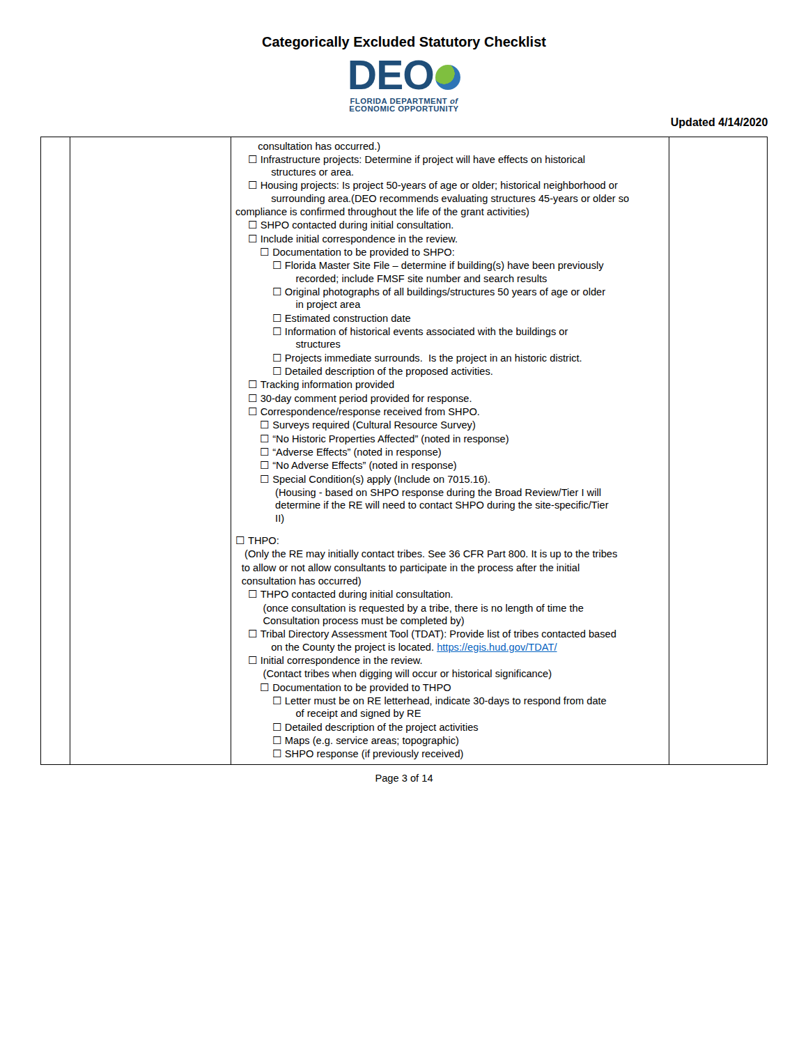Categorically Excluded Statutory Checklist
DEO
FLORIDA DEPARTMENT of
ECONOMIC OPPORTUNITY
Updated 4/14/2020
| | | consultation has occurred.) Infrastructure projects: Determine if project will have effects on historical structures or area. Housing projects: Is project 50-years of age or older; historical neighborhood or surrounding area.(DEO recommends evaluating structures 45-years or older so compliance is confirmed throughout the life of the grant activities) SHPO contacted during initial consultation. Include initial correspondence in the review. Documentation to be provided to SHPO: Florida Master Site File – determine if building(s) have been previously recorded; include FMSF site number and search results Original photographs of all buildings/structures 50 years of age or older in project area Estimated construction date Information of historical events associated with the buildings or structures Projects immediate surrounds. Is the project in an historic district. Detailed description of the proposed activities. Tracking information provided 30-day comment period provided for response. Correspondence/response received from SHPO. Surveys required (Cultural Resource Survey) “No Historic Properties Affected” (noted in response) “Adverse Effects” (noted in response) “No Adverse Effects” (noted in response) Special Condition(s) apply (Include on 7015.16). (Housing - based on SHPO response during the Broad Review/Tier I will determine if the RE will need to contact SHPO during the site-specific/Tier II) THPO: (Only the RE may initially contact tribes. See 36 CFR Part 800. It is up to the tribes to allow or not allow consultants to participate in the process after the initial consultation has occurred) THPO contacted during initial consultation. (once consultation is requested by a tribe, there is no length of time the Consultation process must be completed by) Tribal Directory Assessment Tool (TDAT): Provide list of tribes contacted based on the County the project is located. https://egis.hud.gov/TDAT/ Initial correspondence in the review. (Contact tribes when digging will occur or historical significance) Documentation to be provided to THPO Letter must be on RE letterhead, indicate 30-days to respond from date of receipt and signed by RE Detailed description of the project activities Maps (e.g. service areas; topographic) SHPO response (if previously received) | |
Page 3 of 14